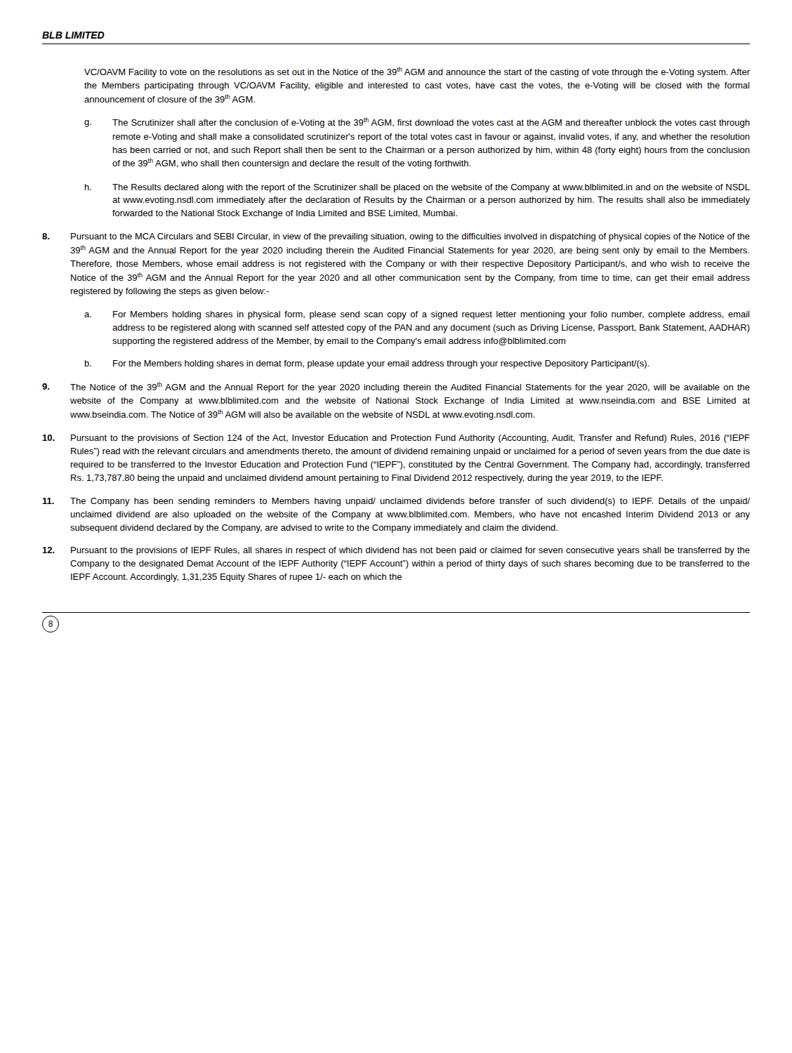BLB LIMITED
VC/OAVM Facility to vote on the resolutions as set out in the Notice of the 39th AGM and announce the start of the casting of vote through the e-Voting system. After the Members participating through VC/OAVM Facility, eligible and interested to cast votes, have cast the votes, the e-Voting will be closed with the formal announcement of closure of the 39th AGM.
g.
The Scrutinizer shall after the conclusion of e-Voting at the 39th AGM, first download the votes cast at the AGM and thereafter unblock the votes cast through remote e-Voting and shall make a consolidated scrutinizer's report of the total votes cast in favour or against, invalid votes, if any, and whether the resolution has been carried or not, and such Report shall then be sent to the Chairman or a person authorized by him, within 48 (forty eight) hours from the conclusion of the 39th AGM, who shall then countersign and declare the result of the voting forthwith.
h.
The Results declared along with the report of the Scrutinizer shall be placed on the website of the Company at www.blblimited.in and on the website of NSDL at www.evoting.nsdl.com immediately after the declaration of Results by the Chairman or a person authorized by him. The results shall also be immediately forwarded to the National Stock Exchange of India Limited and BSE Limited, Mumbai.
8.
Pursuant to the MCA Circulars and SEBI Circular, in view of the prevailing situation, owing to the difficulties involved in dispatching of physical copies of the Notice of the 39th AGM and the Annual Report for the year 2020 including therein the Audited Financial Statements for year 2020, are being sent only by email to the Members. Therefore, those Members, whose email address is not registered with the Company or with their respective Depository Participant/s, and who wish to receive the Notice of the 39th AGM and the Annual Report for the year 2020 and all other communication sent by the Company, from time to time, can get their email address registered by following the steps as given below:-
a.
For Members holding shares in physical form, please send scan copy of a signed request letter mentioning your folio number, complete address, email address to be registered along with scanned self attested copy of the PAN and any document (such as Driving License, Passport, Bank Statement, AADHAR) supporting the registered address of the Member, by email to the Company's email address info@blblimited.com
b.
For the Members holding shares in demat form, please update your email address through your respective Depository Participant/(s).
9.
The Notice of the 39th AGM and the Annual Report for the year 2020 including therein the Audited Financial Statements for the year 2020, will be available on the website of the Company at www.blblimited.com and the website of National Stock Exchange of India Limited at www.nseindia.com and BSE Limited at www.bseindia.com. The Notice of 39th AGM will also be available on the website of NSDL at www.evoting.nsdl.com.
10.
Pursuant to the provisions of Section 124 of the Act, Investor Education and Protection Fund Authority (Accounting, Audit, Transfer and Refund) Rules, 2016 (“IEPF Rules”) read with the relevant circulars and amendments thereto, the amount of dividend remaining unpaid or unclaimed for a period of seven years from the due date is required to be transferred to the Investor Education and Protection Fund (“IEPF”), constituted by the Central Government. The Company had, accordingly, transferred Rs. 1,73,787.80 being the unpaid and unclaimed dividend amount pertaining to Final Dividend 2012 respectively, during the year 2019, to the IEPF.
11.
The Company has been sending reminders to Members having unpaid/ unclaimed dividends before transfer of such dividend(s) to IEPF. Details of the unpaid/ unclaimed dividend are also uploaded on the website of the Company at www.blblimited.com. Members, who have not encashed Interim Dividend 2013 or any subsequent dividend declared by the Company, are advised to write to the Company immediately and claim the dividend.
12.
Pursuant to the provisions of IEPF Rules, all shares in respect of which dividend has not been paid or claimed for seven consecutive years shall be transferred by the Company to the designated Demat Account of the IEPF Authority (“IEPF Account”) within a period of thirty days of such shares becoming due to be transferred to the IEPF Account. Accordingly, 1,31,235 Equity Shares of rupee 1/- each on which the
8